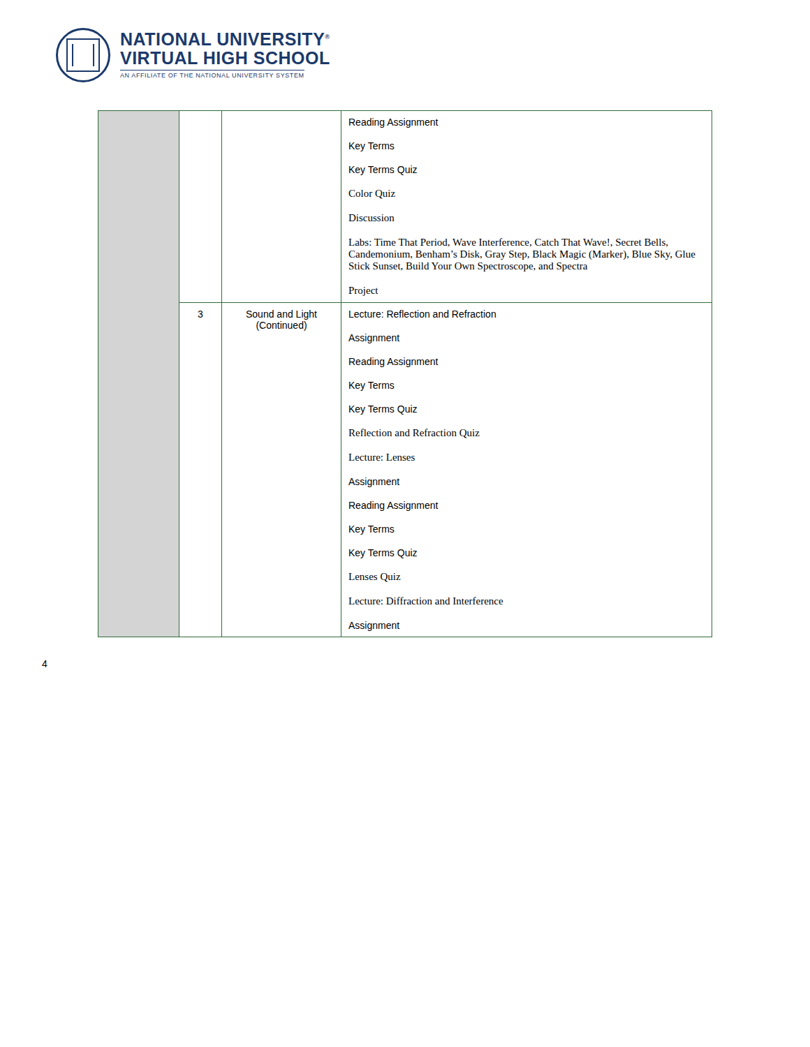NATIONAL UNIVERSITY®
VIRTUAL HIGH SCHOOL
AN AFFILIATE OF THE NATIONAL UNIVERSITY SYSTEM
| | | | Reading Assignment Key Terms Key Terms Quiz Color Quiz Discussion Labs: Time That Period, Wave Interference, Catch That Wave!, Secret Bells, Candemonium, Benham’s Disk, Gray Step, Black Magic (Marker), Blue Sky, Glue Stick Sunset, Build Your Own Spectroscope, and Spectra Project |
| 3 | Sound and Light (Continued) | Lecture: Reflection and Refraction Assignment Reading Assignment Key Terms Key Terms Quiz Reflection and Refraction Quiz Lecture: Lenses Assignment Reading Assignment Key Terms Key Terms Quiz Lenses Quiz Lecture: Diffraction and Interference Assignment |
4